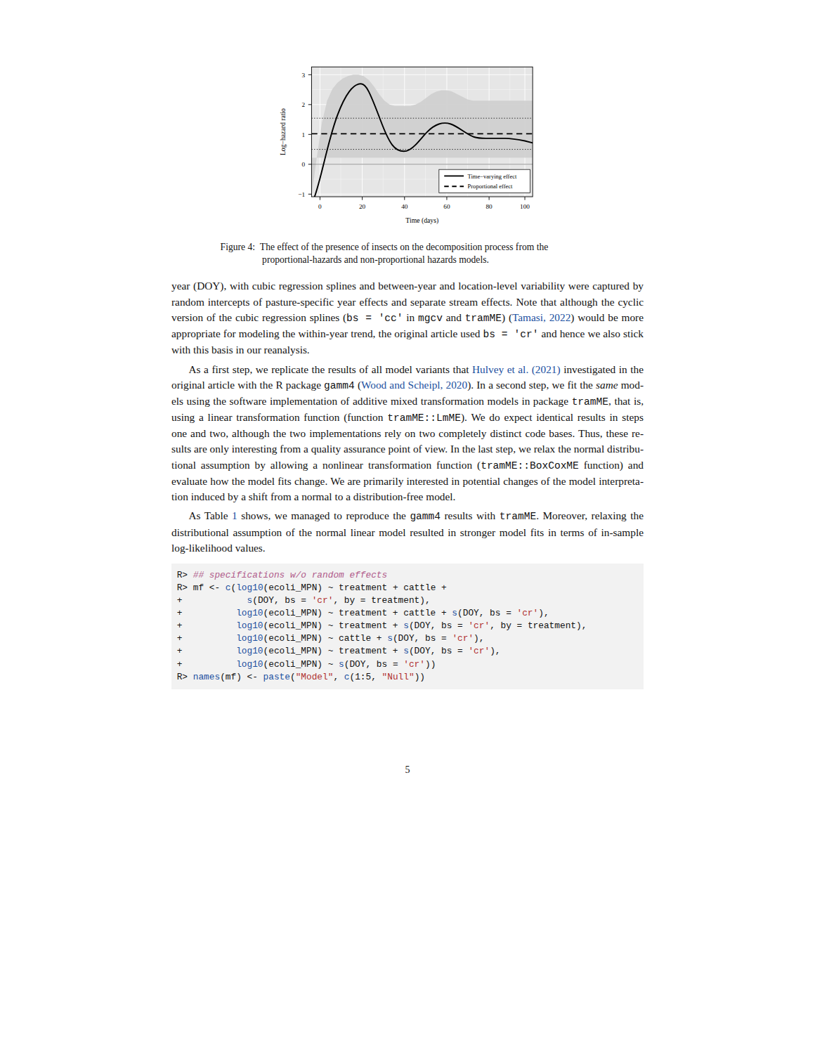3 2 1 0 −1 0 20 40 60 80 100 Time (days) Log−hazard ratio Time−varying effect Proportional effect
Figure 4: The effect of the presence of insects on the decomposition process from the proportional-hazards and non-proportional hazards models.
year (DOY), with cubic regression splines and between-year and location-level variability were captured by random intercepts of pasture-specific year effects and separate stream effects. Note that although the cyclic version of the cubic regression splines (bs = 'cc' in mgcv and tramME) (Tamasi, 2022) would be more appropriate for modeling the within-year trend, the original article used bs = 'cr' and hence we also stick with this basis in our reanalysis.
As a first step, we replicate the results of all model variants that Hulvey et al. (2021) investigated in the original article with the R package gamm4 (Wood and Scheipl, 2020). In a second step, we fit the same models using the software implementation of additive mixed transformation models in package tramME, that is, using a linear transformation function (function tramME::LmME). We do expect identical results in steps one and two, although the two implementations rely on two completely distinct code bases. Thus, these results are only interesting from a quality assurance point of view. In the last step, we relax the normal distributional assumption by allowing a nonlinear transformation function (tramME::BoxCoxME function) and evaluate how the model fits change. We are primarily interested in potential changes of the model interpretation induced by a shift from a normal to a distribution-free model.
As Table 1 shows, we managed to reproduce the gamm4 results with tramME. Moreover, relaxing the distributional assumption of the normal linear model resulted in stronger model fits in terms of in-sample log-likelihood values.
R> ## specifications w/o random effects
R> mf <- c(log10(ecoli_MPN) ~ treatment + cattle +
+            s(DOY, bs = 'cr', by = treatment),
+          log10(ecoli_MPN) ~ treatment + cattle + s(DOY, bs = 'cr'),
+          log10(ecoli_MPN) ~ treatment + s(DOY, bs = 'cr', by = treatment),
+          log10(ecoli_MPN) ~ cattle + s(DOY, bs = 'cr'),
+          log10(ecoli_MPN) ~ treatment + s(DOY, bs = 'cr'),
+          log10(ecoli_MPN) ~ s(DOY, bs = 'cr'))
R> names(mf) <- paste("Model", c(1:5, "Null"))
5